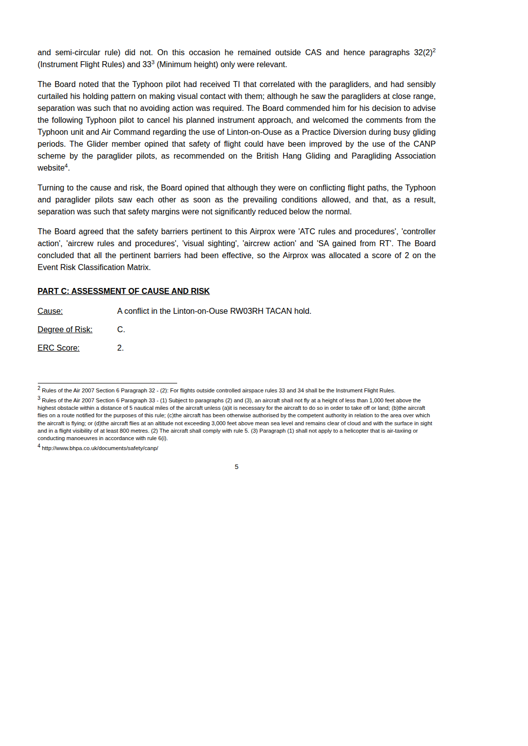and semi-circular rule) did not. On this occasion he remained outside CAS and hence paragraphs 32(2)2 (Instrument Flight Rules) and 333 (Minimum height) only were relevant.
The Board noted that the Typhoon pilot had received TI that correlated with the paragliders, and had sensibly curtailed his holding pattern on making visual contact with them; although he saw the paragliders at close range, separation was such that no avoiding action was required. The Board commended him for his decision to advise the following Typhoon pilot to cancel his planned instrument approach, and welcomed the comments from the Typhoon unit and Air Command regarding the use of Linton-on-Ouse as a Practice Diversion during busy gliding periods. The Glider member opined that safety of flight could have been improved by the use of the CANP scheme by the paraglider pilots, as recommended on the British Hang Gliding and Paragliding Association website4.
Turning to the cause and risk, the Board opined that although they were on conflicting flight paths, the Typhoon and paraglider pilots saw each other as soon as the prevailing conditions allowed, and that, as a result, separation was such that safety margins were not significantly reduced below the normal.
The Board agreed that the safety barriers pertinent to this Airprox were 'ATC rules and procedures', 'controller action', 'aircrew rules and procedures', 'visual sighting', 'aircrew action' and 'SA gained from RT'. The Board concluded that all the pertinent barriers had been effective, so the Airprox was allocated a score of 2 on the Event Risk Classification Matrix.
PART C: ASSESSMENT OF CAUSE AND RISK
| Cause: | A conflict in the Linton-on-Ouse RW03RH TACAN hold. |
| Degree of Risk: | C. |
| ERC Score: | 2. |
2 Rules of the Air 2007 Section 6 Paragraph 32 - (2): For flights outside controlled airspace rules 33 and 34 shall be the Instrument Flight Rules.
3 Rules of the Air 2007 Section 6 Paragraph 33 - (1) Subject to paragraphs (2) and (3), an aircraft shall not fly at a height of less than 1,000 feet above the highest obstacle within a distance of 5 nautical miles of the aircraft unless (a)it is necessary for the aircraft to do so in order to take off or land; (b)the aircraft flies on a route notified for the purposes of this rule; (c)the aircraft has been otherwise authorised by the competent authority in relation to the area over which the aircraft is flying; or (d)the aircraft flies at an altitude not exceeding 3,000 feet above mean sea level and remains clear of cloud and with the surface in sight and in a flight visibility of at least 800 metres. (2) The aircraft shall comply with rule 5. (3) Paragraph (1) shall not apply to a helicopter that is air-taxiing or conducting manoeuvres in accordance with rule 6(i).
4 http://www.bhpa.co.uk/documents/safety/canp/
5